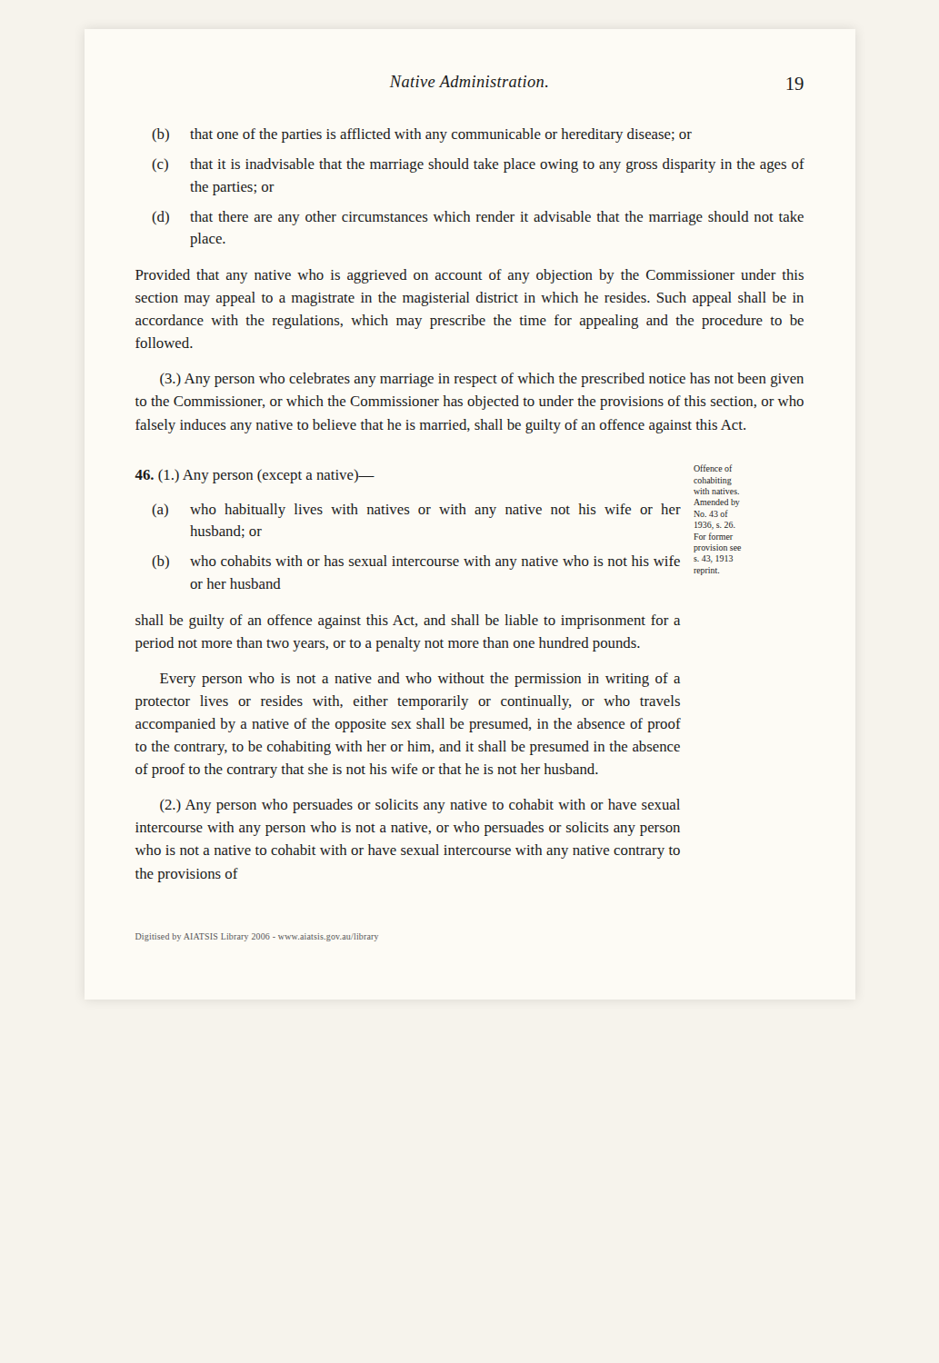Native Administration. 19
(b) that one of the parties is afflicted with any communicable or hereditary disease; or
(c) that it is inadvisable that the marriage should take place owing to any gross disparity in the ages of the parties; or
(d) that there are any other circumstances which render it advisable that the marriage should not take place.
Provided that any native who is aggrieved on account of any objection by the Commissioner under this section may appeal to a magistrate in the magisterial district in which he resides. Such appeal shall be in accordance with the regulations, which may prescribe the time for appealing and the procedure to be followed.
(3.) Any person who celebrates any marriage in respect of which the prescribed notice has not been given to the Commissioner, or which the Commissioner has objected to under the provisions of this section, or who falsely induces any native to believe that he is married, shall be guilty of an offence against this Act.
Offence of cohabiting with natives. Amended by No. 43 of 1936, s. 26. For former provision see s. 43, 1913 reprint.
46. (1.) Any person (except a native)—
(a) who habitually lives with natives or with any native not his wife or her husband; or
(b) who cohabits with or has sexual intercourse with any native who is not his wife or her husband
shall be guilty of an offence against this Act, and shall be liable to imprisonment for a period not more than two years, or to a penalty not more than one hundred pounds.
Every person who is not a native and who without the permission in writing of a protector lives or resides with, either temporarily or continually, or who travels accompanied by a native of the opposite sex shall be presumed, in the absence of proof to the contrary, to be cohabiting with her or him, and it shall be presumed in the absence of proof to the contrary that she is not his wife or that he is not her husband.
(2.) Any person who persuades or solicits any native to cohabit with or have sexual intercourse with any person who is not a native, or who persuades or solicits any person who is not a native to cohabit with or have sexual intercourse with any native contrary to the provisions of
Digitised by AIATSIS Library 2006 - www.aiatsis.gov.au/library